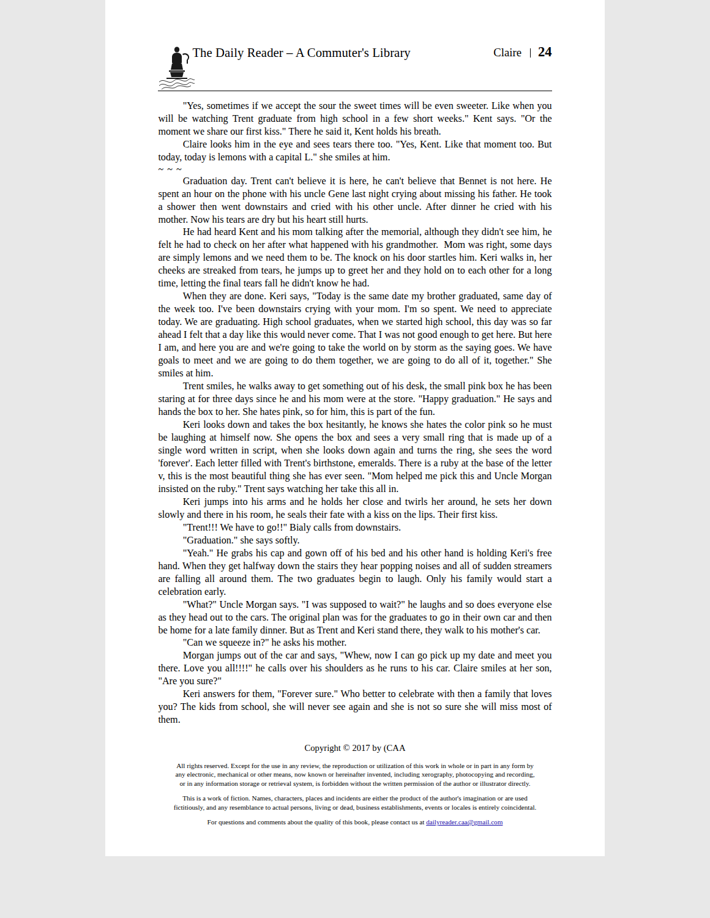The Daily Reader – A Commuter's Library Claire 24
"Yes, sometimes if we accept the sour the sweet times will be even sweeter. Like when you will be watching Trent graduate from high school in a few short weeks." Kent says. "Or the moment we share our first kiss." There he said it, Kent holds his breath.
Claire looks him in the eye and sees tears there too. "Yes, Kent. Like that moment too. But today, today is lemons with a capital L." she smiles at him.
~ ~ ~
Graduation day. Trent can't believe it is here, he can't believe that Bennet is not here. He spent an hour on the phone with his uncle Gene last night crying about missing his father. He took a shower then went downstairs and cried with his other uncle. After dinner he cried with his mother. Now his tears are dry but his heart still hurts.
He had heard Kent and his mom talking after the memorial, although they didn't see him, he felt he had to check on her after what happened with his grandmother. Mom was right, some days are simply lemons and we need them to be. The knock on his door startles him. Keri walks in, her cheeks are streaked from tears, he jumps up to greet her and they hold on to each other for a long time, letting the final tears fall he didn't know he had.
When they are done. Keri says, "Today is the same date my brother graduated, same day of the week too. I've been downstairs crying with your mom. I'm so spent. We need to appreciate today. We are graduating. High school graduates, when we started high school, this day was so far ahead I felt that a day like this would never come. That I was not good enough to get here. But here I am, and here you are and we're going to take the world on by storm as the saying goes. We have goals to meet and we are going to do them together, we are going to do all of it, together." She smiles at him.
Trent smiles, he walks away to get something out of his desk, the small pink box he has been staring at for three days since he and his mom were at the store. "Happy graduation." He says and hands the box to her. She hates pink, so for him, this is part of the fun.
Keri looks down and takes the box hesitantly, he knows she hates the color pink so he must be laughing at himself now. She opens the box and sees a very small ring that is made up of a single word written in script, when she looks down again and turns the ring, she sees the word 'forever'. Each letter filled with Trent's birthstone, emeralds. There is a ruby at the base of the letter v, this is the most beautiful thing she has ever seen. "Mom helped me pick this and Uncle Morgan insisted on the ruby." Trent says watching her take this all in.
Keri jumps into his arms and he holds her close and twirls her around, he sets her down slowly and there in his room, he seals their fate with a kiss on the lips. Their first kiss.
"Trent!!! We have to go!!" Bialy calls from downstairs.
"Graduation." she says softly.
"Yeah." He grabs his cap and gown off of his bed and his other hand is holding Keri's free hand. When they get halfway down the stairs they hear popping noises and all of sudden streamers are falling all around them. The two graduates begin to laugh. Only his family would start a celebration early.
"What?" Uncle Morgan says. "I was supposed to wait?" he laughs and so does everyone else as they head out to the cars. The original plan was for the graduates to go in their own car and then be home for a late family dinner. But as Trent and Keri stand there, they walk to his mother's car.
"Can we squeeze in?" he asks his mother.
Morgan jumps out of the car and says, "Whew, now I can go pick up my date and meet you there. Love you all!!!!" he calls over his shoulders as he runs to his car. Claire smiles at her son, "Are you sure?"
Keri answers for them, "Forever sure." Who better to celebrate with then a family that loves you? The kids from school, she will never see again and she is not so sure she will miss most of them.
Copyright © 2017 by (CAA
All rights reserved. Except for the use in any review, the reproduction or utilization of this work in whole or in part in any form by any electronic, mechanical or other means, now known or hereinafter invented, including xerography, photocopying and recording, or in any information storage or retrieval system, is forbidden without the written permission of the author or illustrator directly.
This is a work of fiction. Names, characters, places and incidents are either the product of the author's imagination or are used fictitiously, and any resemblance to actual persons, living or dead, business establishments, events or locales is entirely coincidental.
For questions and comments about the quality of this book, please contact us at dailyreader.caa@gmail.com